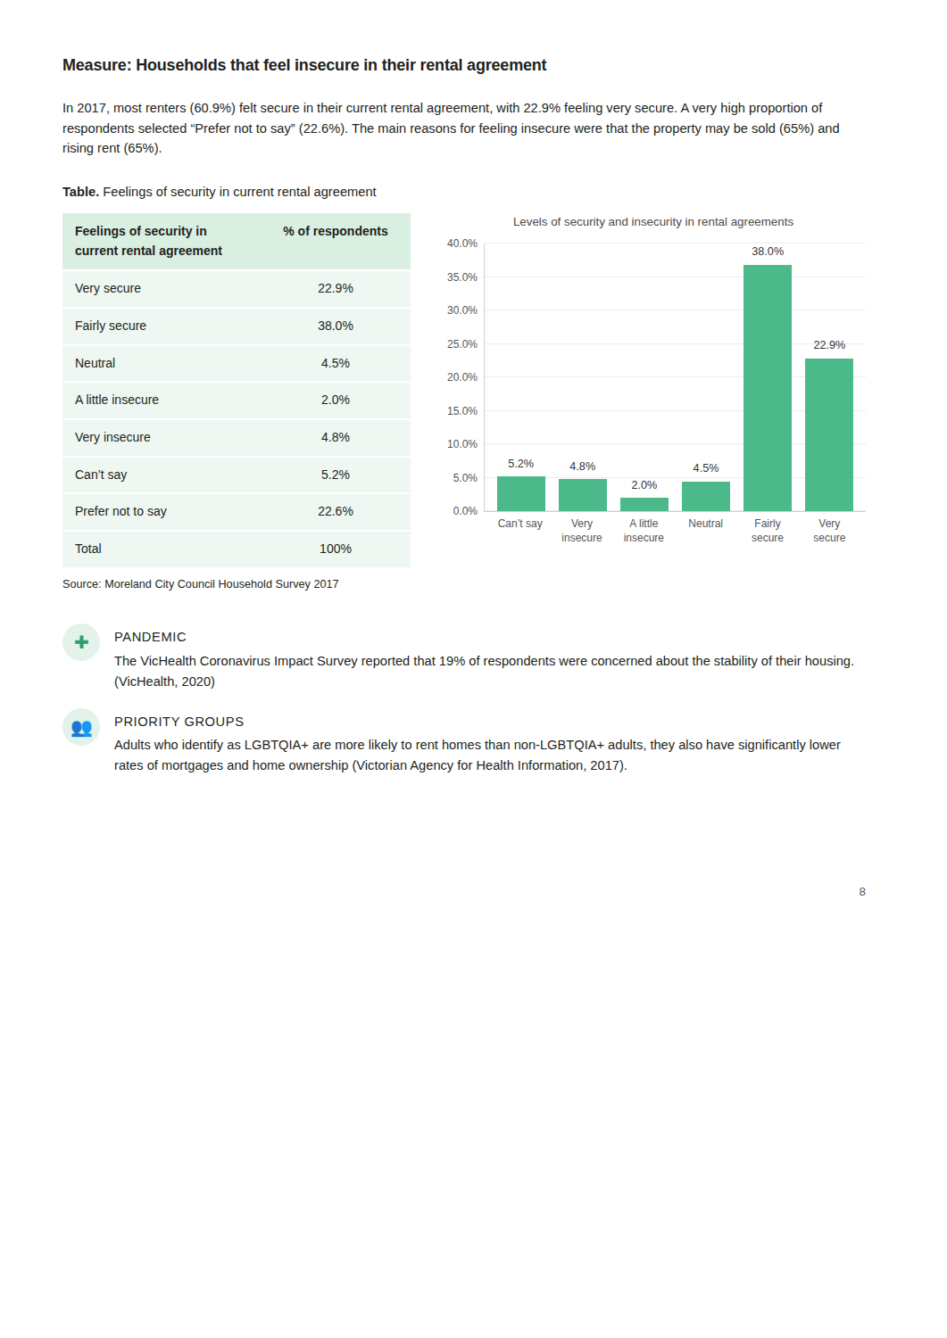Measure: Households that feel insecure in their rental agreement
In 2017, most renters (60.9%) felt secure in their current rental agreement, with 22.9% feeling very secure. A very high proportion of respondents selected “Prefer not to say” (22.6%). The main reasons for feeling insecure were that the property may be sold (65%) and rising rent (65%).
Table. Feelings of security in current rental agreement
| Feelings of security in current rental agreement | % of respondents |
| --- | --- |
| Very secure | 22.9% |
| Fairly secure | 38.0% |
| Neutral | 4.5% |
| A little insecure | 2.0% |
| Very insecure | 4.8% |
| Can’t say | 5.2% |
| Prefer not to say | 22.6% |
| Total | 100% |
Source: Moreland City Council Household Survey 2017
Levels of security and insecurity in rental agreements
40.0%
35.0%
30.0%
25.0%
20.0%
15.0%
10.0%
5.0%
0.0%
5.2%
4.8%
2.0%
4.5%
38.0%
22.9%
Can’t say
Very insecure
A little insecure
Neutral
Fairly secure
Very secure
✚
PANDEMIC
The VicHealth Coronavirus Impact Survey reported that 19% of respondents were concerned about the stability of their housing. (VicHealth, 2020)
👥
PRIORITY GROUPS
Adults who identify as LGBTQIA+ are more likely to rent homes than non-LGBTQIA+ adults, they also have significantly lower rates of mortgages and home ownership (Victorian Agency for Health Information, 2017).
8